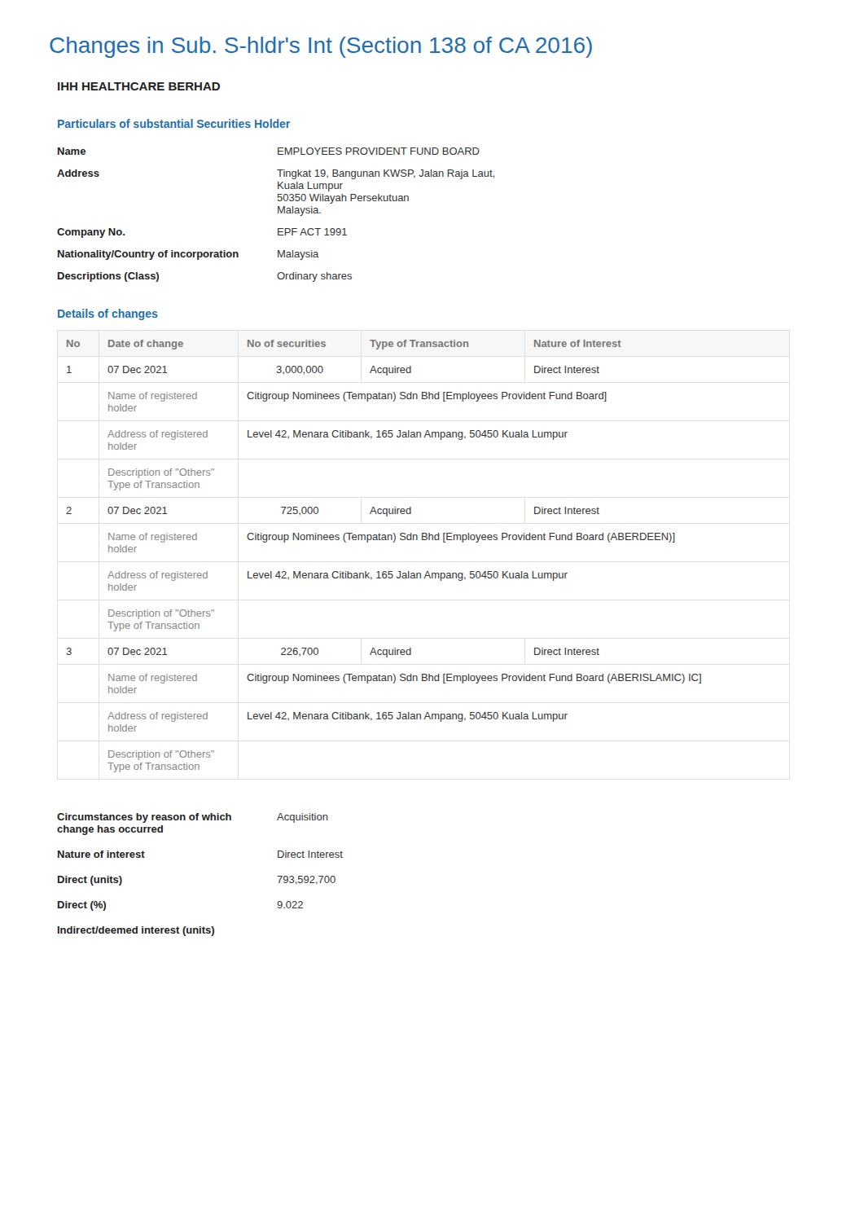Changes in Sub. S-hldr's Int (Section 138 of CA 2016)
IHH HEALTHCARE BERHAD
Particulars of substantial Securities Holder
| Name | EMPLOYEES PROVIDENT FUND BOARD |
| Address | Tingkat 19, Bangunan KWSP, Jalan Raja Laut, Kuala Lumpur 50350 Wilayah Persekutuan Malaysia. |
| Company No. | EPF ACT 1991 |
| Nationality/Country of incorporation | Malaysia |
| Descriptions (Class) | Ordinary shares |
Details of changes
| No | Date of change | No of securities | Type of Transaction | Nature of Interest |
| --- | --- | --- | --- | --- |
| 1 | 07 Dec 2021 | 3,000,000 | Acquired | Direct Interest |
| | Name of registered holder | Citigroup Nominees (Tempatan) Sdn Bhd [Employees Provident Fund Board] |
| | Address of registered holder | Level 42, Menara Citibank, 165 Jalan Ampang, 50450 Kuala Lumpur |
| | Description of "Others" Type of Transaction | |
| 2 | 07 Dec 2021 | 725,000 | Acquired | Direct Interest |
| | Name of registered holder | Citigroup Nominees (Tempatan) Sdn Bhd [Employees Provident Fund Board (ABERDEEN)] |
| | Address of registered holder | Level 42, Menara Citibank, 165 Jalan Ampang, 50450 Kuala Lumpur |
| | Description of "Others" Type of Transaction | |
| 3 | 07 Dec 2021 | 226,700 | Acquired | Direct Interest |
| | Name of registered holder | Citigroup Nominees (Tempatan) Sdn Bhd [Employees Provident Fund Board (ABERISLAMIC) IC] |
| | Address of registered holder | Level 42, Menara Citibank, 165 Jalan Ampang, 50450 Kuala Lumpur |
| | Description of "Others" Type of Transaction | |
| Circumstances by reason of which change has occurred | Acquisition |
| Nature of interest | Direct Interest |
| Direct (units) | 793,592,700 |
| Direct (%) | 9.022 |
| Indirect/deemed interest (units) | |